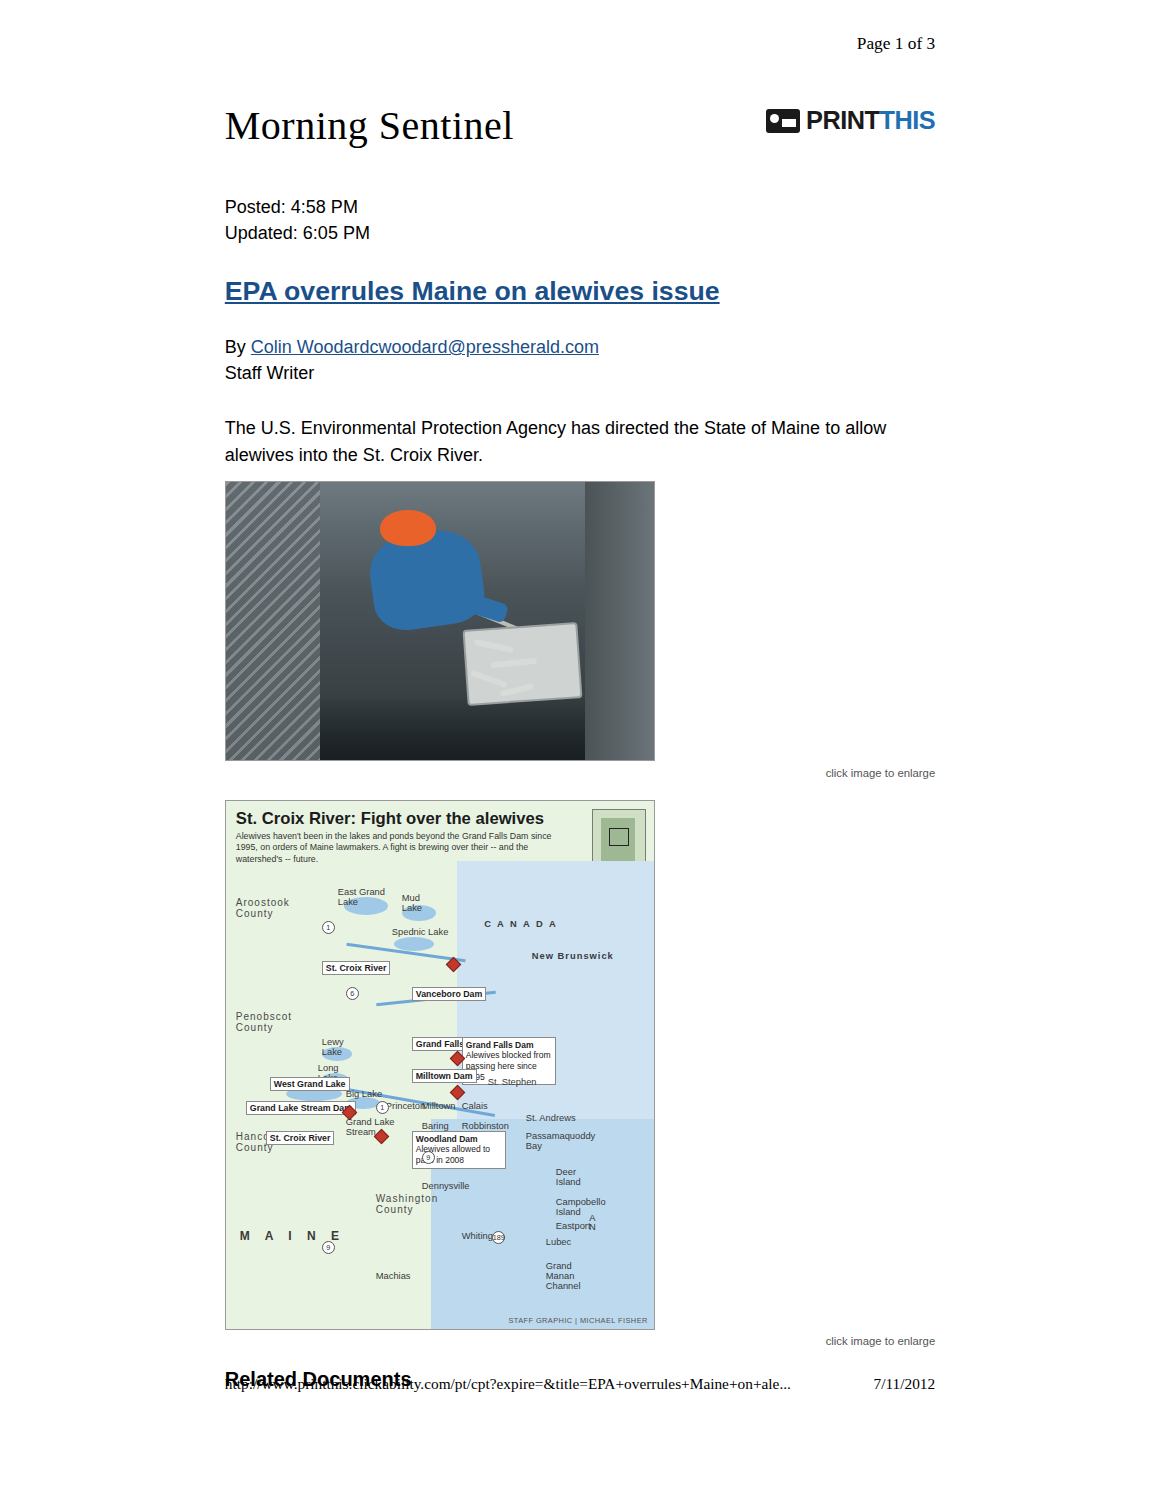Page 1 of 3
Morning Sentinel
PRINT THIS
Posted: 4:58 PM
Updated: 6:05 PM
EPA overrules Maine on alewives issue
By Colin Woodardcwoodard@pressherald.com
Staff Writer
The U.S. Environmental Protection Agency has directed the State of Maine to allow alewives into the St. Croix River.
click image to enlarge
St. Croix River: Fight over the alewives
Alewives haven't been in the lakes and ponds beyond the Grand Falls Dam since 1995, on orders of Maine lawmakers. A fight is brewing over their -- and the watershed's -- future.
Aroostook
County
Penobscot
County
Hancock
County
Washington
County
C A N A D A
New Brunswick
East Grand
Lake
Mud
Lake
Spednic Lake
St. Croix River
Vanceboro Dam
Lewy
Lake
Long
Lake
West Grand Lake
Big Lake
Grand Falls
Grand Falls Dam
Alewives blocked from passing here since 1995
Milltown Dam
Grand Lake Stream Dam
Grand Lake
Stream
St. Croix River
Woodland Dam
Alewives allowed to pass in 2008
Princeton
Milltown
Calais
St. Stephen
Baring
Robbinston
St. Andrews
Passamaquoddy
Bay
Deer
Island
Campobello
Island
Eastport
Lubec
Dennysville
Whiting
Machias
Grand
Manan
Channel
1
6
1
9
9
189
A
N
M A I N E
STAFF GRAPHIC | MICHAEL FISHER
click image to enlarge
Related Documents
http://www.printthis.clickability.com/pt/cpt?expire=&title=EPA+overrules+Maine+on+ale... 7/11/2012